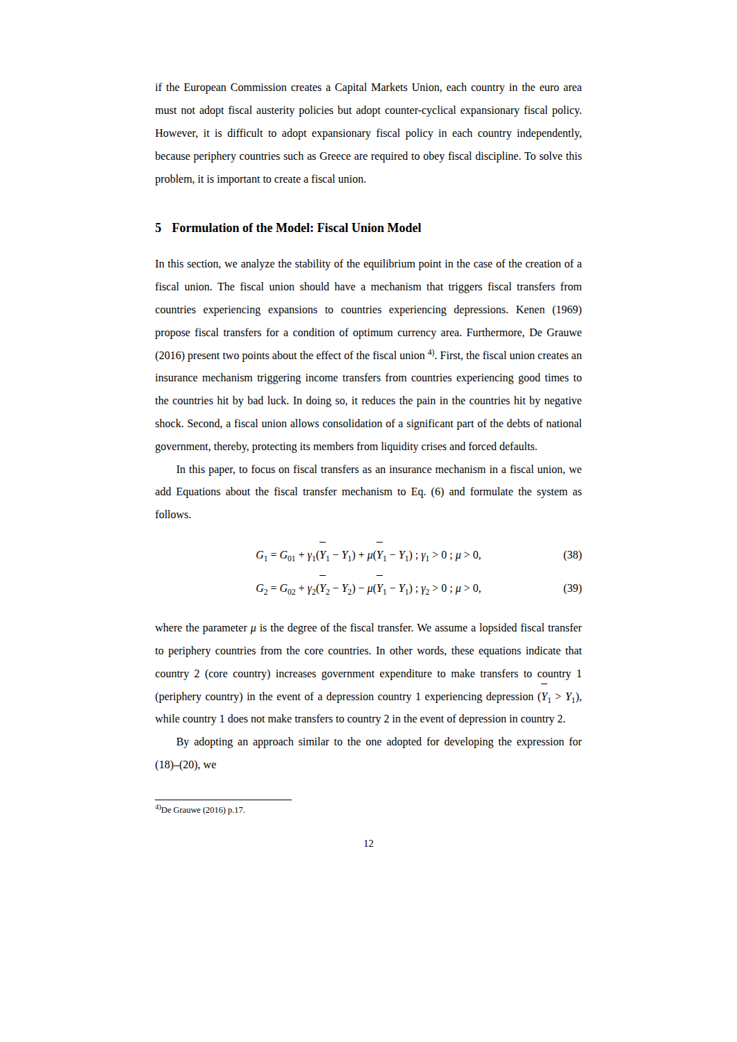if the European Commission creates a Capital Markets Union, each country in the euro area must not adopt fiscal austerity policies but adopt counter-cyclical expansionary fiscal policy. However, it is difficult to adopt expansionary fiscal policy in each country independently, because periphery countries such as Greece are required to obey fiscal discipline. To solve this problem, it is important to create a fiscal union.
5 Formulation of the Model: Fiscal Union Model
In this section, we analyze the stability of the equilibrium point in the case of the creation of a fiscal union. The fiscal union should have a mechanism that triggers fiscal transfers from countries experiencing expansions to countries experiencing depressions. Kenen (1969) propose fiscal transfers for a condition of optimum currency area. Furthermore, De Grauwe (2016) present two points about the effect of the fiscal union 4). First, the fiscal union creates an insurance mechanism triggering income transfers from countries experiencing good times to the countries hit by bad luck. In doing so, it reduces the pain in the countries hit by negative shock. Second, a fiscal union allows consolidation of a significant part of the debts of national government, thereby, protecting its members from liquidity crises and forced defaults.
In this paper, to focus on fiscal transfers as an insurance mechanism in a fiscal union, we add Equations about the fiscal transfer mechanism to Eq. (6) and formulate the system as follows.
G1 = G01 + γ1(Y1 − Y1) + μ(Y1 − Y1) ; γ1 > 0 ; μ > 0,
(38)
G2 = G02 + γ2(Y2 − Y2) − μ(Y1 − Y1) ; γ2 > 0 ; μ > 0,
(39)
where the parameter μ is the degree of the fiscal transfer. We assume a lopsided fiscal transfer to periphery countries from the core countries. In other words, these equations indicate that country 2 (core country) increases government expenditure to make transfers to country 1 (periphery country) in the event of a depression country 1 experiencing depression (Y1 > Y1), while country 1 does not make transfers to country 2 in the event of depression in country 2.
By adopting an approach similar to the one adopted for developing the expression for (18)–(20), we
4)De Grauwe (2016) p.17.
12